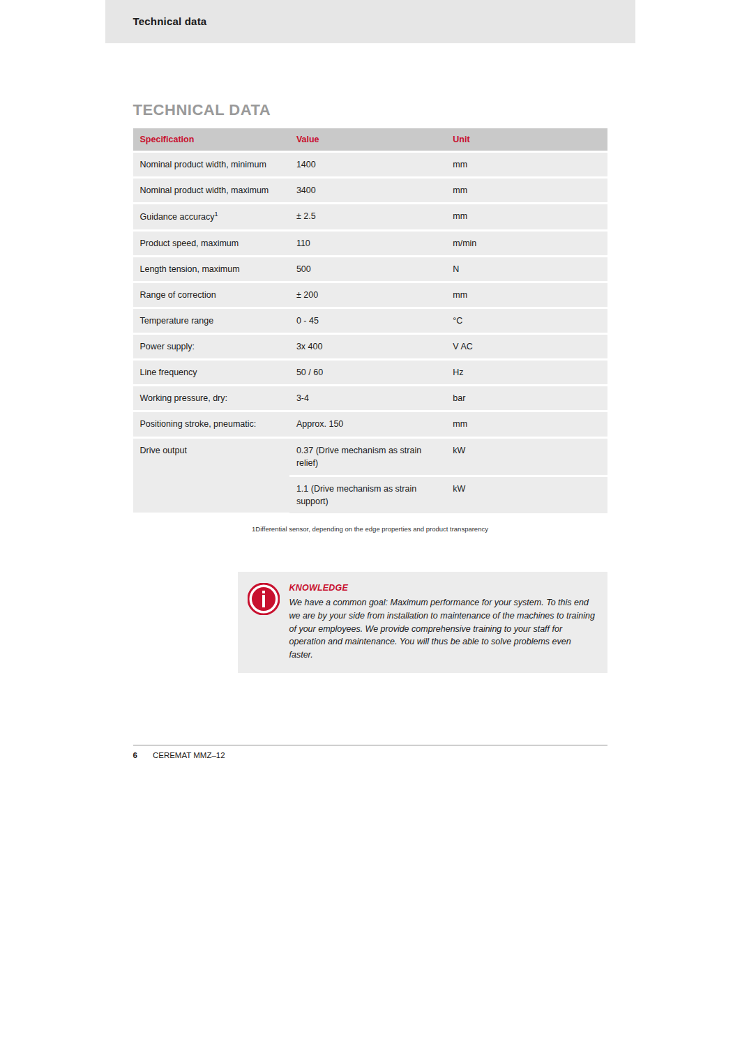Technical data
TECHNICAL DATA
| Specification | Value | Unit |
| --- | --- | --- |
| Nominal product width, minimum | 1400 | mm |
| Nominal product width, maximum | 3400 | mm |
| Guidance accuracy 1 | ± 2.5 | mm |
| Product speed, maximum | 110 | m/min |
| Length tension, maximum | 500 | N |
| Range of correction | ± 200 | mm |
| Temperature range | 0 - 45 | °C |
| Power supply: | 3x 400 | V AC |
| Line frequency | 50 / 60 | Hz |
| Working pressure, dry: | 3-4 | bar |
| Positioning stroke, pneumatic: | Approx. 150 | mm |
| Drive output | 0.37 (Drive mechanism as strain relief) | kW |
| 1.1 (Drive mechanism as strain support) | kW |
1Differential sensor, depending on the edge properties and product transparency
KNOWLEDGE We have a common goal: Maximum performance for your system. To this end we are by your side from installation to maintenance of the machines to training of your employees. We provide comprehensive training to your staff for operation and maintenance. You will thus be able to solve problems even faster.
6 CEREMAT MMZ–12